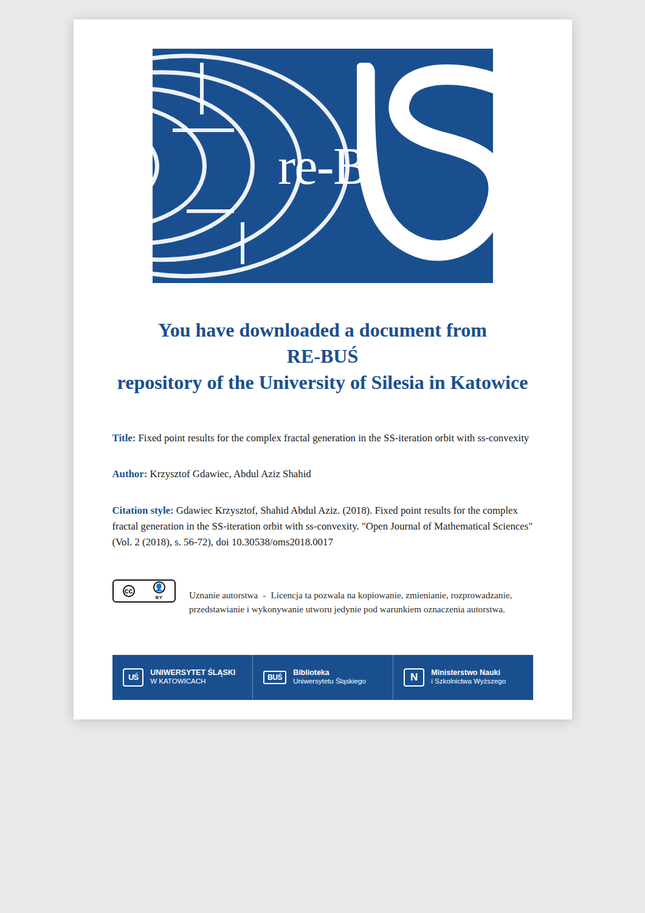re-B
re-BUŚ repository logo
You have downloaded a document from RE-BUŚ repository of the University of Silesia in Katowice
Title: Fixed point results for the complex fractal generation in the SS-iteration orbit with ss-convexity
Author: Krzysztof Gdawiec, Abdul Aziz Shahid
Citation style: Gdawiec Krzysztof, Shahid Abdul Aziz. (2018). Fixed point results for the complex fractal generation in the SS-iteration orbit with ss-convexity. "Open Journal of Mathematical Sciences" (Vol. 2 (2018), s. 56-72), doi 10.30538/oms2018.0017
cc
👤 BY
Uznanie autorstwa-Licencja ta pozwala na kopiowanie, zmienianie, rozprowadzanie, przedstawianie i wykonywanie utworu jedynie pod warunkiem oznaczenia autorstwa.
UŚ UNIWERSYTET ŚLĄSKI W KATOWICACH
BUŚ Biblioteka Uniwersytetu Śląskiego
N Ministerstwo Nauki i Szkolnictwa Wyższego